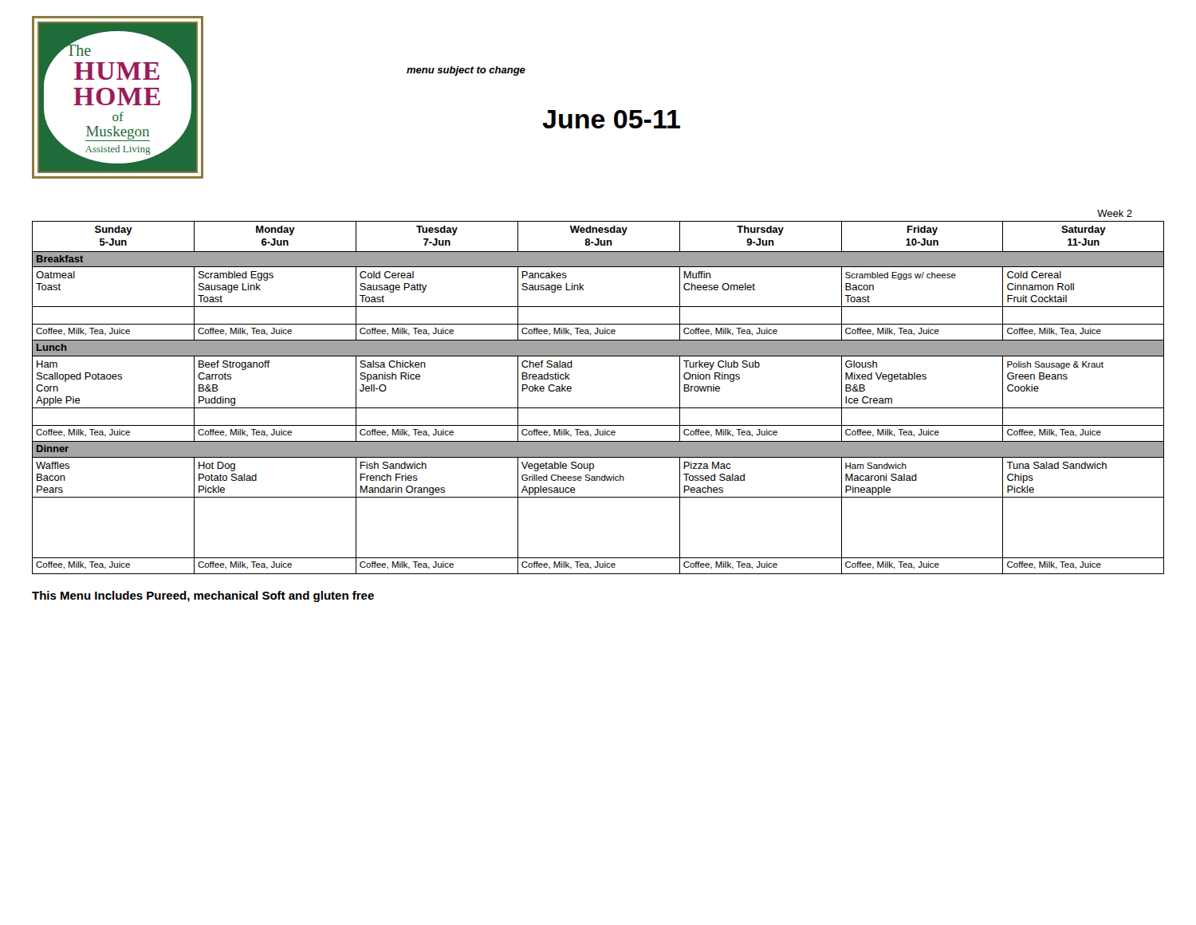The
HUME
HOME
of
Muskegon
Assisted Living
menu subject to change
June 05-11
Week 2
| Sunday 5-Jun | Monday 6-Jun | Tuesday 7-Jun | Wednesday 8-Jun | Thursday 9-Jun | Friday 10-Jun | Saturday 11-Jun |
| --- | --- | --- | --- | --- | --- | --- |
| Breakfast | | | | | | |
| Oatmeal Toast | Scrambled Eggs Sausage Link Toast | Cold Cereal Sausage Patty Toast | Pancakes Sausage Link | Muffin Cheese Omelet | Scrambled Eggs w/ cheese Bacon Toast | Cold Cereal Cinnamon Roll Fruit Cocktail |
| Coffee, Milk, Tea, Juice | Coffee, Milk, Tea, Juice | Coffee, Milk, Tea, Juice | Coffee, Milk, Tea, Juice | Coffee, Milk, Tea, Juice | Coffee, Milk, Tea, Juice | Coffee, Milk, Tea, Juice |
| Lunch | | | | | | |
| Ham Scalloped Potaoes Corn Apple Pie | Beef Stroganoff Carrots B&B Pudding | Salsa Chicken Spanish Rice Jell-O | Chef Salad Breadstick Poke Cake | Turkey Club Sub Onion Rings Brownie | Gloush Mixed Vegetables B&B Ice Cream | Polish Sausage & Kraut Green Beans Cookie |
| Coffee, Milk, Tea, Juice | Coffee, Milk, Tea, Juice | Coffee, Milk, Tea, Juice | Coffee, Milk, Tea, Juice | Coffee, Milk, Tea, Juice | Coffee, Milk, Tea, Juice | Coffee, Milk, Tea, Juice |
| Dinner | | | | | | |
| Waffles Bacon Pears | Hot Dog Potato Salad Pickle | Fish Sandwich French Fries Mandarin Oranges | Vegetable Soup Grilled Cheese Sandwich Applesauce | Pizza Mac Tossed Salad Peaches | Ham Sandwich Macaroni Salad Pineapple | Tuna Salad Sandwich Chips Pickle |
| Coffee, Milk, Tea, Juice | Coffee, Milk, Tea, Juice | Coffee, Milk, Tea, Juice | Coffee, Milk, Tea, Juice | Coffee, Milk, Tea, Juice | Coffee, Milk, Tea, Juice | Coffee, Milk, Tea, Juice |
This Menu Includes Pureed, mechanical Soft and gluten free